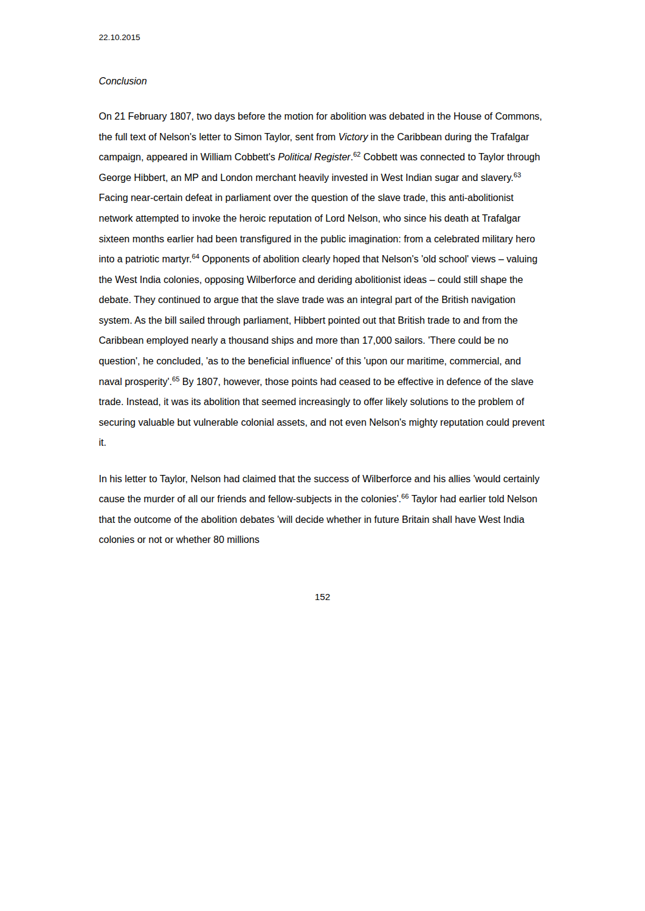22.10.2015
Conclusion
On 21 February 1807, two days before the motion for abolition was debated in the House of Commons, the full text of Nelson's letter to Simon Taylor, sent from Victory in the Caribbean during the Trafalgar campaign, appeared in William Cobbett's Political Register.62 Cobbett was connected to Taylor through George Hibbert, an MP and London merchant heavily invested in West Indian sugar and slavery.63 Facing near-certain defeat in parliament over the question of the slave trade, this anti-abolitionist network attempted to invoke the heroic reputation of Lord Nelson, who since his death at Trafalgar sixteen months earlier had been transfigured in the public imagination: from a celebrated military hero into a patriotic martyr.64 Opponents of abolition clearly hoped that Nelson's 'old school' views – valuing the West India colonies, opposing Wilberforce and deriding abolitionist ideas – could still shape the debate. They continued to argue that the slave trade was an integral part of the British navigation system. As the bill sailed through parliament, Hibbert pointed out that British trade to and from the Caribbean employed nearly a thousand ships and more than 17,000 sailors. 'There could be no question', he concluded, 'as to the beneficial influence' of this 'upon our maritime, commercial, and naval prosperity'.65 By 1807, however, those points had ceased to be effective in defence of the slave trade. Instead, it was its abolition that seemed increasingly to offer likely solutions to the problem of securing valuable but vulnerable colonial assets, and not even Nelson's mighty reputation could prevent it.
In his letter to Taylor, Nelson had claimed that the success of Wilberforce and his allies 'would certainly cause the murder of all our friends and fellow-subjects in the colonies'.66 Taylor had earlier told Nelson that the outcome of the abolition debates 'will decide whether in future Britain shall have West India colonies or not or whether 80 millions
152